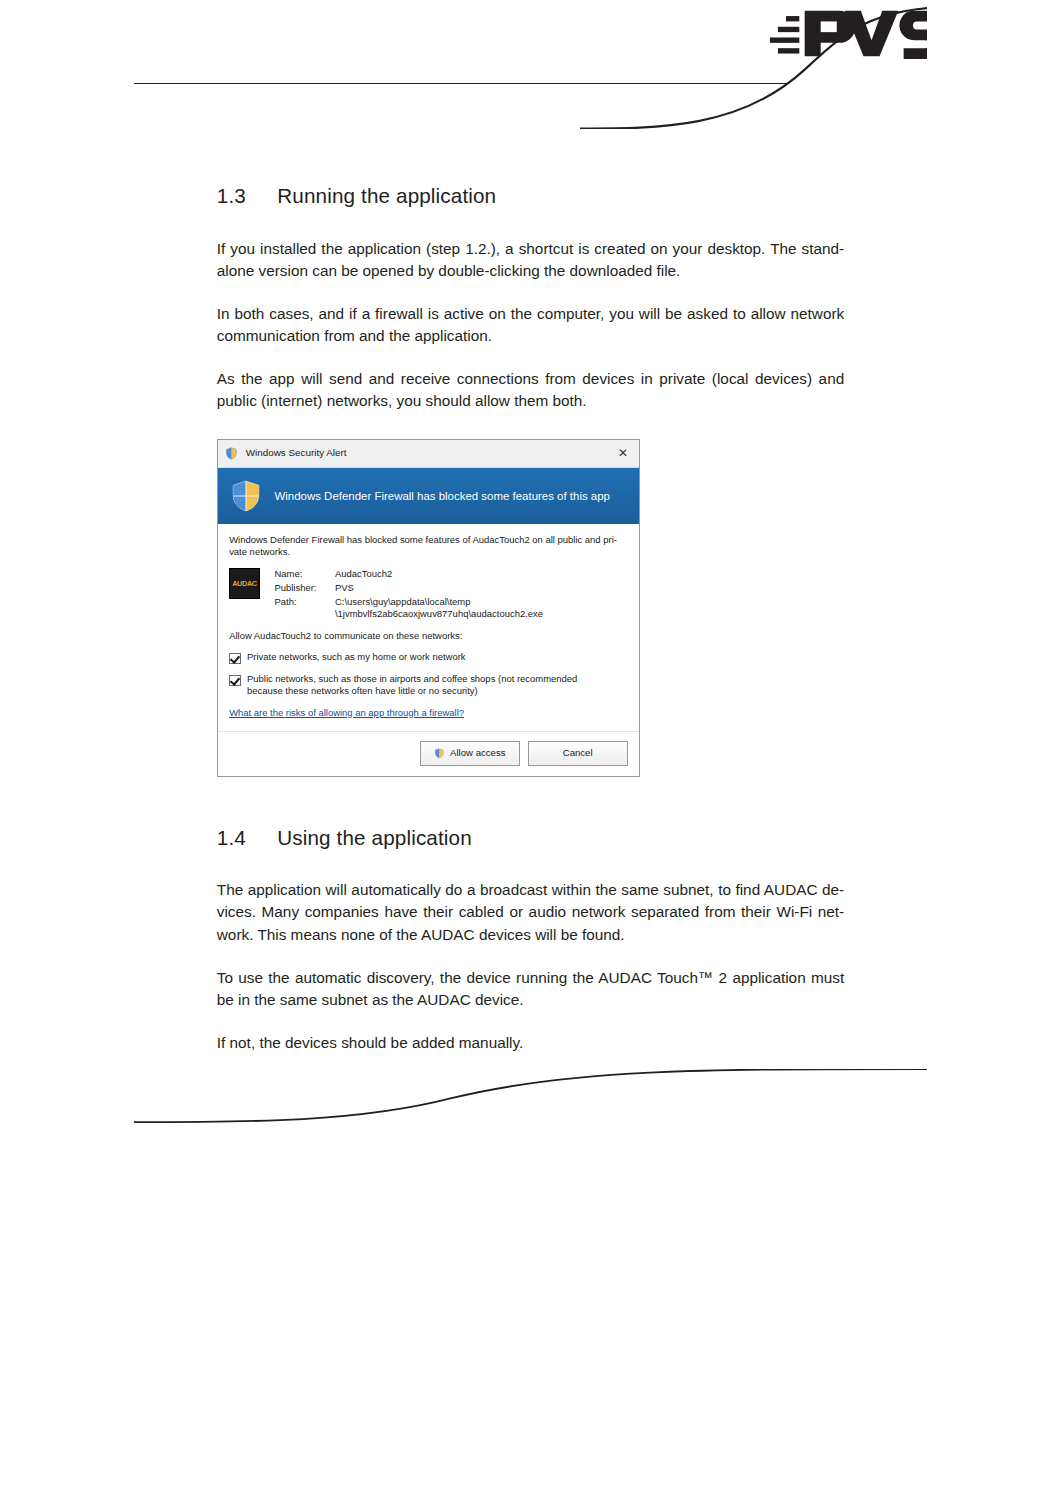1.3 Running the application
If you installed the application (step 1.2.), a shortcut is created on your desktop. The standalone version can be opened by double-clicking the downloaded file.
In both cases, and if a firewall is active on the computer, you will be asked to allow network communication from and the application.
As the app will send and receive connections from devices in private (local devices) and public (internet) networks, you should allow them both.
Windows Security Alert ✕
Windows Defender Firewall has blocked some features of this app
Windows Defender Firewall has blocked some features of AudacTouch2 on all public and private networks.
| AUDAC | Name: | AudacTouch2 |
| Publisher: | PVS |
| Path: | C:\users\guy\appdata\local\temp \1jvmbvlfs2ab6caoxjwuv877uhq\audactouch2.exe |
Allow AudacTouch2 to communicate on these networks:
Private networks, such as my home or work network
Public networks, such as those in airports and coffee shops (not recommended because these networks often have little or no security)
What are the risks of allowing an app through a firewall?
Allow access Cancel
1.4 Using the application
The application will automatically do a broadcast within the same subnet, to find AUDAC devices. Many companies have their cabled or audio network separated from their Wi-Fi network. This means none of the AUDAC devices will be found.
To use the automatic discovery, the device running the AUDAC Touch™ 2 application must be in the same subnet as the AUDAC device.
If not, the devices should be added manually.